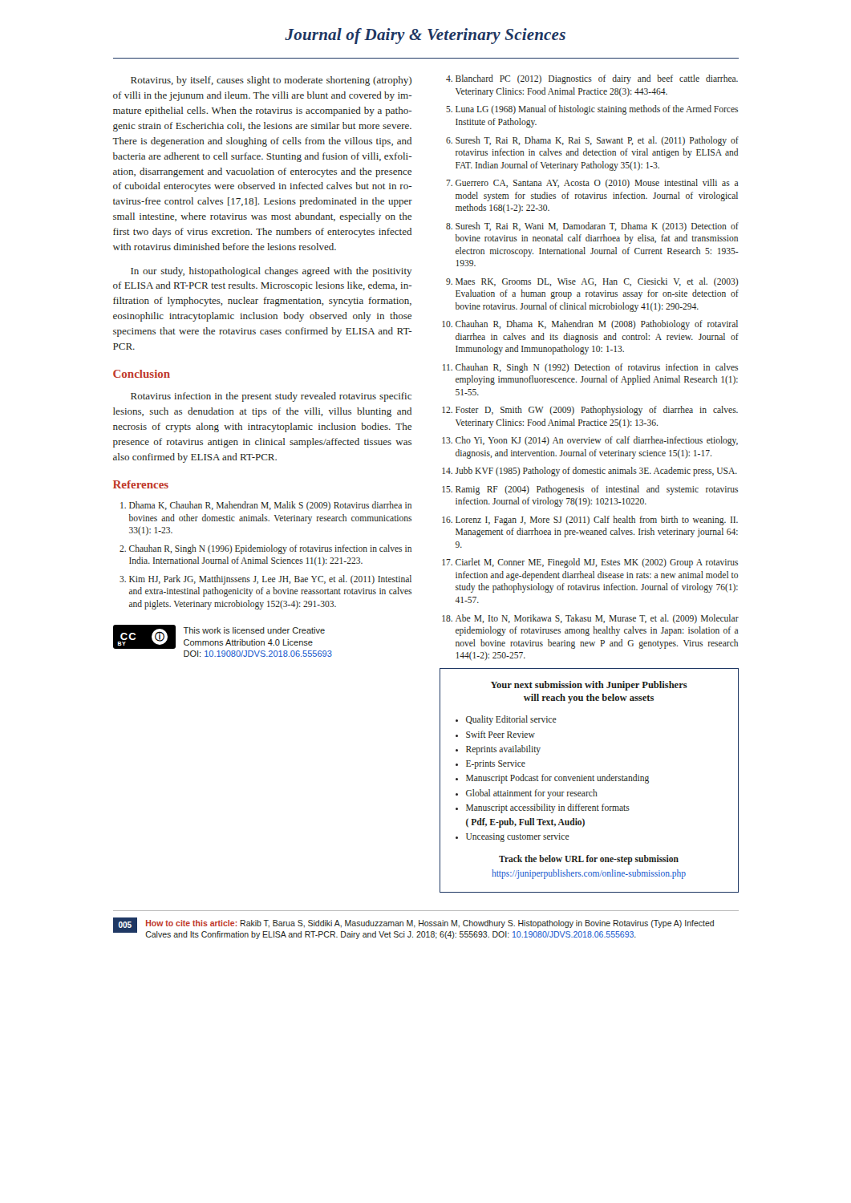Journal of Dairy & Veterinary Sciences
Rotavirus, by itself, causes slight to moderate shortening (atrophy) of villi in the jejunum and ileum. The villi are blunt and covered by immature epithelial cells. When the rotavirus is accompanied by a pathogenic strain of Escherichia coli, the lesions are similar but more severe. There is degeneration and sloughing of cells from the villous tips, and bacteria are adherent to cell surface. Stunting and fusion of villi, exfoliation, disarrangement and vacuolation of enterocytes and the presence of cuboidal enterocytes were observed in infected calves but not in rotavirus-free control calves [17,18]. Lesions predominated in the upper small intestine, where rotavirus was most abundant, especially on the first two days of virus excretion. The numbers of enterocytes infected with rotavirus diminished before the lesions resolved.
In our study, histopathological changes agreed with the positivity of ELISA and RT-PCR test results. Microscopic lesions like, edema, infiltration of lymphocytes, nuclear fragmentation, syncytia formation, eosinophilic intracytoplamic inclusion body observed only in those specimens that were the rotavirus cases confirmed by ELISA and RT-PCR.
Conclusion
Rotavirus infection in the present study revealed rotavirus specific lesions, such as denudation at tips of the villi, villus blunting and necrosis of crypts along with intracytoplamic inclusion bodies. The presence of rotavirus antigen in clinical samples/affected tissues was also confirmed by ELISA and RT-PCR.
References
Dhama K, Chauhan R, Mahendran M, Malik S (2009) Rotavirus diarrhea in bovines and other domestic animals. Veterinary research communications 33(1): 1-23.
Chauhan R, Singh N (1996) Epidemiology of rotavirus infection in calves in India. International Journal of Animal Sciences 11(1): 221-223.
Kim HJ, Park JG, Matthijnssens J, Lee JH, Bae YC, et al. (2011) Intestinal and extra-intestinal pathogenicity of a bovine reassortant rotavirus in calves and piglets. Veterinary microbiology 152(3-4): 291-303.
CC ⓘ BY
This work is licensed under Creative
Commons Attribution 4.0 License
DOI: 10.19080/JDVS.2018.06.555693
Blanchard PC (2012) Diagnostics of dairy and beef cattle diarrhea. Veterinary Clinics: Food Animal Practice 28(3): 443-464.
Luna LG (1968) Manual of histologic staining methods of the Armed Forces Institute of Pathology.
Suresh T, Rai R, Dhama K, Rai S, Sawant P, et al. (2011) Pathology of rotavirus infection in calves and detection of viral antigen by ELISA and FAT. Indian Journal of Veterinary Pathology 35(1): 1-3.
Guerrero CA, Santana AY, Acosta O (2010) Mouse intestinal villi as a model system for studies of rotavirus infection. Journal of virological methods 168(1-2): 22-30.
Suresh T, Rai R, Wani M, Damodaran T, Dhama K (2013) Detection of bovine rotavirus in neonatal calf diarrhoea by elisa, fat and transmission electron microscopy. International Journal of Current Research 5: 1935-1939.
Maes RK, Grooms DL, Wise AG, Han C, Ciesicki V, et al. (2003) Evaluation of a human group a rotavirus assay for on-site detection of bovine rotavirus. Journal of clinical microbiology 41(1): 290-294.
Chauhan R, Dhama K, Mahendran M (2008) Pathobiology of rotaviral diarrhea in calves and its diagnosis and control: A review. Journal of Immunology and Immunopathology 10: 1-13.
Chauhan R, Singh N (1992) Detection of rotavirus infection in calves employing immunofluorescence. Journal of Applied Animal Research 1(1): 51-55.
Foster D, Smith GW (2009) Pathophysiology of diarrhea in calves. Veterinary Clinics: Food Animal Practice 25(1): 13-36.
Cho Yi, Yoon KJ (2014) An overview of calf diarrhea-infectious etiology, diagnosis, and intervention. Journal of veterinary science 15(1): 1-17.
Jubb KVF (1985) Pathology of domestic animals 3E. Academic press, USA.
Ramig RF (2004) Pathogenesis of intestinal and systemic rotavirus infection. Journal of virology 78(19): 10213-10220.
Lorenz I, Fagan J, More SJ (2011) Calf health from birth to weaning. II. Management of diarrhoea in pre-weaned calves. Irish veterinary journal 64: 9.
Ciarlet M, Conner ME, Finegold MJ, Estes MK (2002) Group A rotavirus infection and age-dependent diarrheal disease in rats: a new animal model to study the pathophysiology of rotavirus infection. Journal of virology 76(1): 41-57.
Abe M, Ito N, Morikawa S, Takasu M, Murase T, et al. (2009) Molecular epidemiology of rotaviruses among healthy calves in Japan: isolation of a novel bovine rotavirus bearing new P and G genotypes. Virus research 144(1-2): 250-257.
Your next submission with Juniper Publishers
will reach you the below assets
Quality Editorial service
Swift Peer Review
Reprints availability
E-prints Service
Manuscript Podcast for convenient understanding
Global attainment for your research
Manuscript accessibility in different formats
( Pdf, E-pub, Full Text, Audio)
Unceasing customer service
Track the below URL for one-step submission
https://juniperpublishers.com/online-submission.php
005
How to cite this article: Rakib T, Barua S, Siddiki A, Masuduzzaman M, Hossain M, Chowdhury S. Histopathology in Bovine Rotavirus (Type A) Infected Calves and Its Confirmation by ELISA and RT-PCR. Dairy and Vet Sci J. 2018; 6(4): 555693. DOI: 10.19080/JDVS.2018.06.555693.